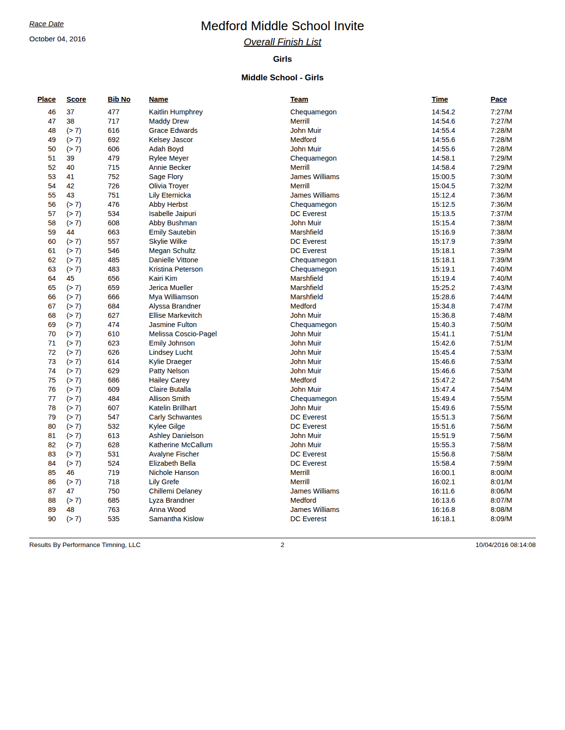Race Date
October 04, 2016
Medford Middle School Invite
Overall Finish List
Girls
Middle School - Girls
| Place | Score | Bib No | Name | Team | Time | Pace |
| --- | --- | --- | --- | --- | --- | --- |
| 46 | 37 | 477 | Kaitlin Humphrey | Chequamegon | 14:54.2 | 7:27/M |
| 47 | 38 | 717 | Maddy Drew | Merrill | 14:54.6 | 7:27/M |
| 48 | (> 7) | 616 | Grace Edwards | John Muir | 14:55.4 | 7:28/M |
| 49 | (> 7) | 692 | Kelsey Jascor | Medford | 14:55.6 | 7:28/M |
| 50 | (> 7) | 606 | Adah Boyd | John Muir | 14:55.6 | 7:28/M |
| 51 | 39 | 479 | Rylee Meyer | Chequamegon | 14:58.1 | 7:29/M |
| 52 | 40 | 715 | Annie Becker | Merrill | 14:58.4 | 7:29/M |
| 53 | 41 | 752 | Sage Flory | James Williams | 15:00.5 | 7:30/M |
| 54 | 42 | 726 | Olivia Troyer | Merrill | 15:04.5 | 7:32/M |
| 55 | 43 | 751 | Lily Eternicka | James Williams | 15:12.4 | 7:36/M |
| 56 | (> 7) | 476 | Abby Herbst | Chequamegon | 15:12.5 | 7:36/M |
| 57 | (> 7) | 534 | Isabelle Jaipuri | DC Everest | 15:13.5 | 7:37/M |
| 58 | (> 7) | 608 | Abby Bushman | John Muir | 15:15.4 | 7:38/M |
| 59 | 44 | 663 | Emily Sautebin | Marshfield | 15:16.9 | 7:38/M |
| 60 | (> 7) | 557 | Skylie Wilke | DC Everest | 15:17.9 | 7:39/M |
| 61 | (> 7) | 546 | Megan Schultz | DC Everest | 15:18.1 | 7:39/M |
| 62 | (> 7) | 485 | Danielle Vittone | Chequamegon | 15:18.1 | 7:39/M |
| 63 | (> 7) | 483 | Kristina Peterson | Chequamegon | 15:19.1 | 7:40/M |
| 64 | 45 | 656 | Kairi Kim | Marshfield | 15:19.4 | 7:40/M |
| 65 | (> 7) | 659 | Jerica Mueller | Marshfield | 15:25.2 | 7:43/M |
| 66 | (> 7) | 666 | Mya Williamson | Marshfield | 15:28.6 | 7:44/M |
| 67 | (> 7) | 684 | Alyssa Brandner | Medford | 15:34.8 | 7:47/M |
| 68 | (> 7) | 627 | Ellise Markevitch | John Muir | 15:36.8 | 7:48/M |
| 69 | (> 7) | 474 | Jasmine Fulton | Chequamegon | 15:40.3 | 7:50/M |
| 70 | (> 7) | 610 | Melissa Coscio-Pagel | John Muir | 15:41.1 | 7:51/M |
| 71 | (> 7) | 623 | Emily Johnson | John Muir | 15:42.6 | 7:51/M |
| 72 | (> 7) | 626 | Lindsey Lucht | John Muir | 15:45.4 | 7:53/M |
| 73 | (> 7) | 614 | Kylie Draeger | John Muir | 15:46.6 | 7:53/M |
| 74 | (> 7) | 629 | Patty Nelson | John Muir | 15:46.6 | 7:53/M |
| 75 | (> 7) | 686 | Hailey Carey | Medford | 15:47.2 | 7:54/M |
| 76 | (> 7) | 609 | Claire Butalla | John Muir | 15:47.4 | 7:54/M |
| 77 | (> 7) | 484 | Allison Smith | Chequamegon | 15:49.4 | 7:55/M |
| 78 | (> 7) | 607 | Katelin Brillhart | John Muir | 15:49.6 | 7:55/M |
| 79 | (> 7) | 547 | Carly Schwantes | DC Everest | 15:51.3 | 7:56/M |
| 80 | (> 7) | 532 | Kylee Gilge | DC Everest | 15:51.6 | 7:56/M |
| 81 | (> 7) | 613 | Ashley Danielson | John Muir | 15:51.9 | 7:56/M |
| 82 | (> 7) | 628 | Katherine McCallum | John Muir | 15:55.3 | 7:58/M |
| 83 | (> 7) | 531 | Avalyne Fischer | DC Everest | 15:56.8 | 7:58/M |
| 84 | (> 7) | 524 | Elizabeth Bella | DC Everest | 15:58.4 | 7:59/M |
| 85 | 46 | 719 | Nichole Hanson | Merrill | 16:00.1 | 8:00/M |
| 86 | (> 7) | 718 | Lily Grefe | Merrill | 16:02.1 | 8:01/M |
| 87 | 47 | 750 | Chillemi Delaney | James Williams | 16:11.6 | 8:06/M |
| 88 | (> 7) | 685 | Lyza Brandner | Medford | 16:13.6 | 8:07/M |
| 89 | 48 | 763 | Anna Wood | James Williams | 16:16.8 | 8:08/M |
| 90 | (> 7) | 535 | Samantha Kislow | DC Everest | 16:18.1 | 8:09/M |
Results By Performance Timning, LLC
2
10/04/2016 08:14:08